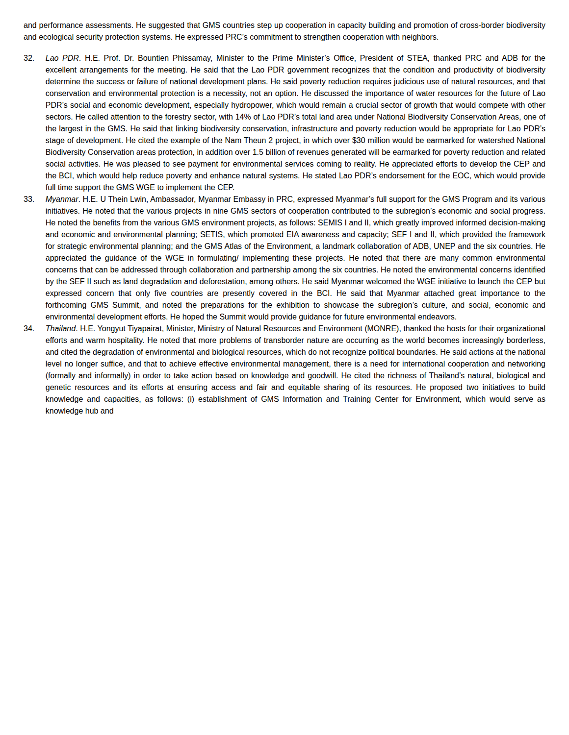and performance assessments. He suggested that GMS countries step up cooperation in capacity building and promotion of cross-border biodiversity and ecological security protection systems. He expressed PRC’s commitment to strengthen cooperation with neighbors.
32.
Lao PDR. H.E. Prof. Dr. Bountien Phissamay, Minister to the Prime Minister’s Office, President of STEA, thanked PRC and ADB for the excellent arrangements for the meeting. He said that the Lao PDR government recognizes that the condition and productivity of biodiversity determine the success or failure of national development plans. He said poverty reduction requires judicious use of natural resources, and that conservation and environmental protection is a necessity, not an option. He discussed the importance of water resources for the future of Lao PDR’s social and economic development, especially hydropower, which would remain a crucial sector of growth that would compete with other sectors. He called attention to the forestry sector, with 14% of Lao PDR’s total land area under National Biodiversity Conservation Areas, one of the largest in the GMS. He said that linking biodiversity conservation, infrastructure and poverty reduction would be appropriate for Lao PDR’s stage of development. He cited the example of the Nam Theun 2 project, in which over $30 million would be earmarked for watershed National Biodiversity Conservation areas protection, in addition over 1.5 billion of revenues generated will be earmarked for poverty reduction and related social activities. He was pleased to see payment for environmental services coming to reality. He appreciated efforts to develop the CEP and the BCI, which would help reduce poverty and enhance natural systems. He stated Lao PDR’s endorsement for the EOC, which would provide full time support the GMS WGE to implement the CEP.
33.
Myanmar. H.E. U Thein Lwin, Ambassador, Myanmar Embassy in PRC, expressed Myanmar’s full support for the GMS Program and its various initiatives. He noted that the various projects in nine GMS sectors of cooperation contributed to the subregion’s economic and social progress. He noted the benefits from the various GMS environment projects, as follows: SEMIS I and II, which greatly improved informed decision-making and economic and environmental planning; SETIS, which promoted EIA awareness and capacity; SEF I and II, which provided the framework for strategic environmental planning; and the GMS Atlas of the Environment, a landmark collaboration of ADB, UNEP and the six countries. He appreciated the guidance of the WGE in formulating/ implementing these projects. He noted that there are many common environmental concerns that can be addressed through collaboration and partnership among the six countries. He noted the environmental concerns identified by the SEF II such as land degradation and deforestation, among others. He said Myanmar welcomed the WGE initiative to launch the CEP but expressed concern that only five countries are presently covered in the BCI. He said that Myanmar attached great importance to the forthcoming GMS Summit, and noted the preparations for the exhibition to showcase the subregion’s culture, and social, economic and environmental development efforts. He hoped the Summit would provide guidance for future environmental endeavors.
34.
Thailand. H.E. Yongyut Tiyapairat, Minister, Ministry of Natural Resources and Environment (MONRE), thanked the hosts for their organizational efforts and warm hospitality. He noted that more problems of transborder nature are occurring as the world becomes increasingly borderless, and cited the degradation of environmental and biological resources, which do not recognize political boundaries. He said actions at the national level no longer suffice, and that to achieve effective environmental management, there is a need for international cooperation and networking (formally and informally) in order to take action based on knowledge and goodwill. He cited the richness of Thailand’s natural, biological and genetic resources and its efforts at ensuring access and fair and equitable sharing of its resources. He proposed two initiatives to build knowledge and capacities, as follows: (i) establishment of GMS Information and Training Center for Environment, which would serve as knowledge hub and